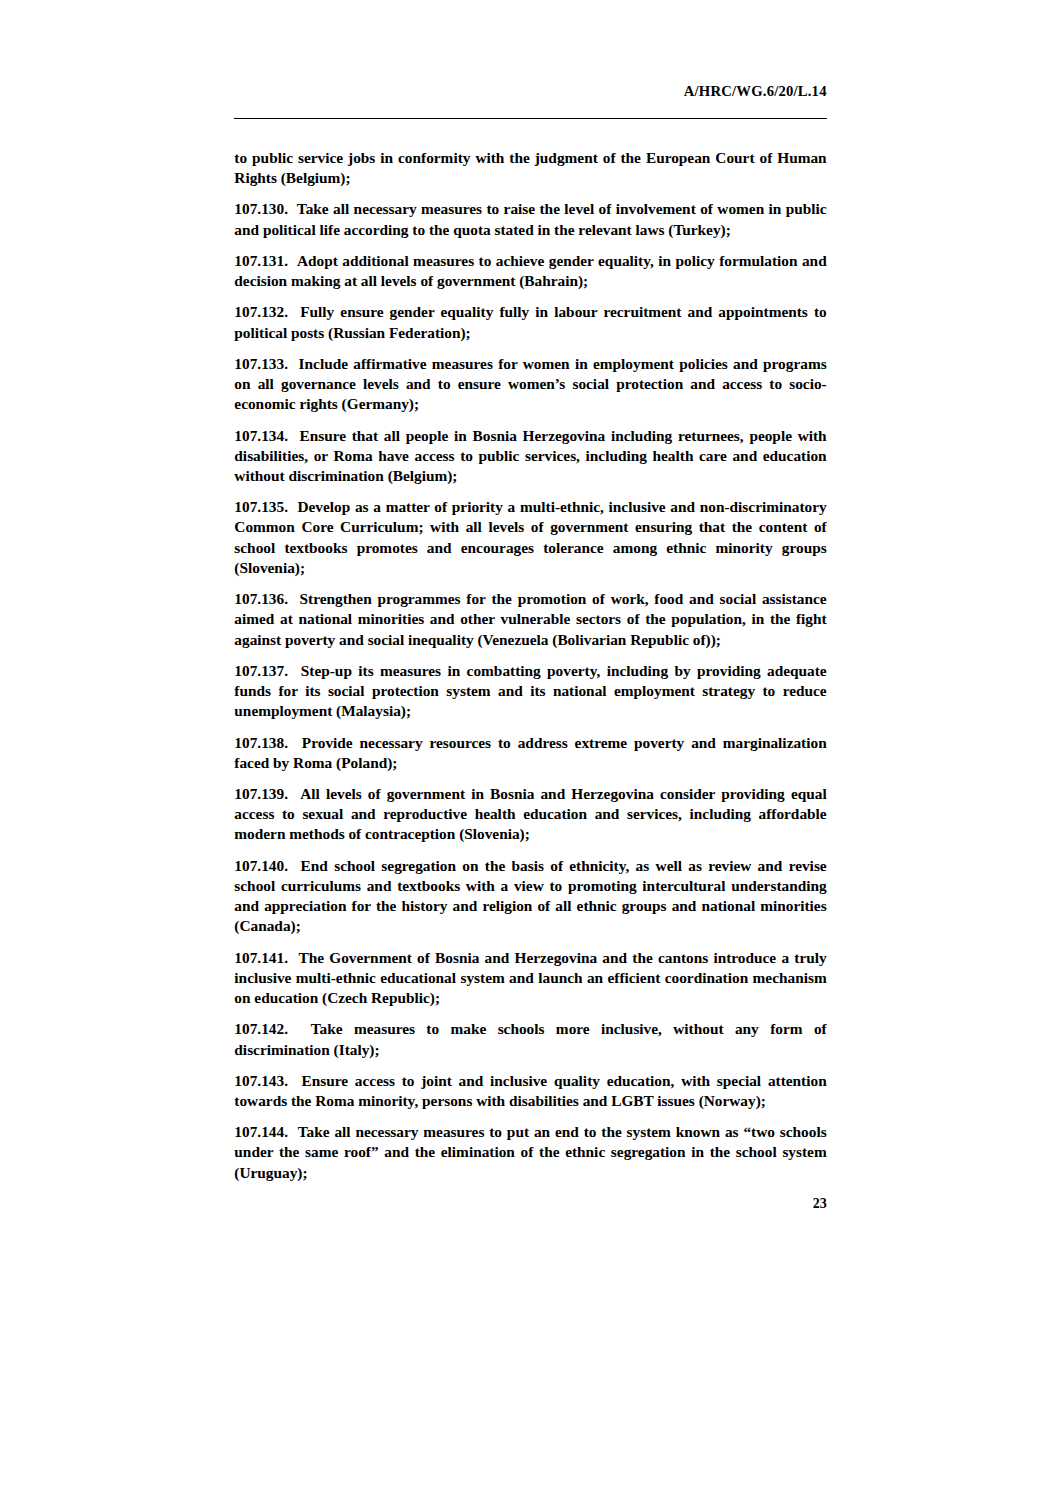A/HRC/WG.6/20/L.14
to public service jobs in conformity with the judgment of the European Court of Human Rights (Belgium);
107.130. Take all necessary measures to raise the level of involvement of women in public and political life according to the quota stated in the relevant laws (Turkey);
107.131. Adopt additional measures to achieve gender equality, in policy formulation and decision making at all levels of government (Bahrain);
107.132. Fully ensure gender equality fully in labour recruitment and appointments to political posts (Russian Federation);
107.133. Include affirmative measures for women in employment policies and programs on all governance levels and to ensure women’s social protection and access to socio-economic rights (Germany);
107.134. Ensure that all people in Bosnia Herzegovina including returnees, people with disabilities, or Roma have access to public services, including health care and education without discrimination (Belgium);
107.135. Develop as a matter of priority a multi-ethnic, inclusive and non-discriminatory Common Core Curriculum; with all levels of government ensuring that the content of school textbooks promotes and encourages tolerance among ethnic minority groups (Slovenia);
107.136. Strengthen programmes for the promotion of work, food and social assistance aimed at national minorities and other vulnerable sectors of the population, in the fight against poverty and social inequality (Venezuela (Bolivarian Republic of));
107.137. Step-up its measures in combatting poverty, including by providing adequate funds for its social protection system and its national employment strategy to reduce unemployment (Malaysia);
107.138. Provide necessary resources to address extreme poverty and marginalization faced by Roma (Poland);
107.139. All levels of government in Bosnia and Herzegovina consider providing equal access to sexual and reproductive health education and services, including affordable modern methods of contraception (Slovenia);
107.140. End school segregation on the basis of ethnicity, as well as review and revise school curriculums and textbooks with a view to promoting intercultural understanding and appreciation for the history and religion of all ethnic groups and national minorities (Canada);
107.141. The Government of Bosnia and Herzegovina and the cantons introduce a truly inclusive multi-ethnic educational system and launch an efficient coordination mechanism on education (Czech Republic);
107.142. Take measures to make schools more inclusive, without any form of discrimination (Italy);
107.143. Ensure access to joint and inclusive quality education, with special attention towards the Roma minority, persons with disabilities and LGBT issues (Norway);
107.144. Take all necessary measures to put an end to the system known as “two schools under the same roof” and the elimination of the ethnic segregation in the school system (Uruguay);
23